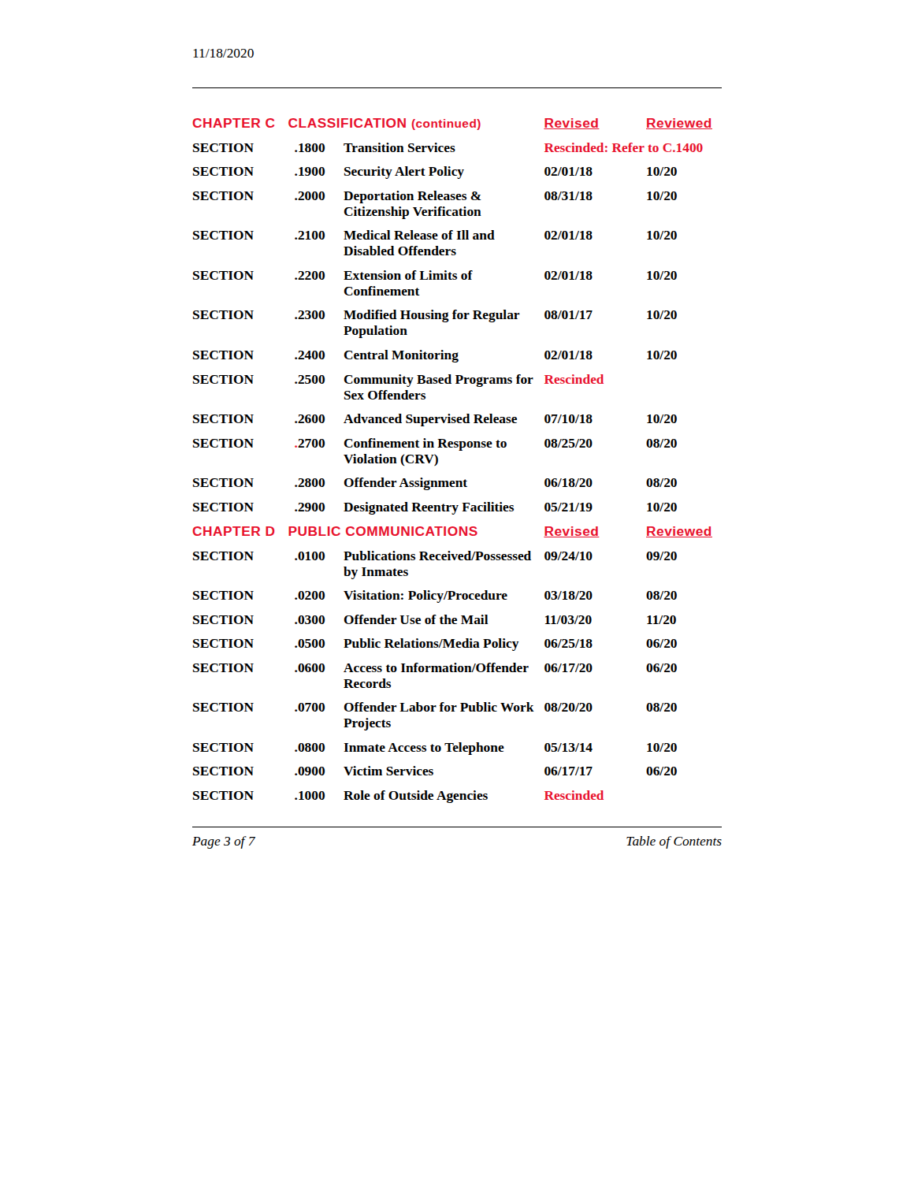11/18/2020
| CHAPTER C CLASSIFICATION (continued) | Revised | Reviewed |
| SECTION | .1800 | Transition Services | Rescinded: Refer to C.1400 |
| SECTION | .1900 | Security Alert Policy | 02/01/18 | 10/20 |
| SECTION | .2000 | Deportation Releases & Citizenship Verification | 08/31/18 | 10/20 |
| SECTION | .2100 | Medical Release of Ill and Disabled Offenders | 02/01/18 | 10/20 |
| SECTION | .2200 | Extension of Limits of Confinement | 02/01/18 | 10/20 |
| SECTION | .2300 | Modified Housing for Regular Population | 08/01/17 | 10/20 |
| SECTION | .2400 | Central Monitoring | 02/01/18 | 10/20 |
| SECTION | .2500 | Community Based Programs for Sex Offenders | Rescinded |
| SECTION | .2600 | Advanced Supervised Release | 07/10/18 | 10/20 |
| SECTION | . 2700 | Confinement in Response to Violation (CRV) | 08/25/20 | 08/20 |
| SECTION | .2800 | Offender Assignment | 06/18/20 | 08/20 |
| SECTION | .2900 | Designated Reentry Facilities | 05/21/19 | 10/20 |
| CHAPTER D PUBLIC COMMUNICATIONS | Revised | Reviewed |
| SECTION | .0100 | Publications Received/Possessed by Inmates | 09/24/10 | 09/20 |
| SECTION | .0200 | Visitation: Policy/Procedure | 03/18/20 | 08/20 |
| SECTION | .0300 | Offender Use of the Mail | 11/03/20 | 11/20 |
| SECTION | .0500 | Public Relations/Media Policy | 06/25/18 | 06/20 |
| SECTION | .0600 | Access to Information/Offender Records | 06/17/20 | 06/20 |
| SECTION | .0700 | Offender Labor for Public Work Projects | 08/20/20 | 08/20 |
| SECTION | .0800 | Inmate Access to Telephone | 05/13/14 | 10/20 |
| SECTION | .0900 | Victim Services | 06/17/17 | 06/20 |
| SECTION | .1000 | Role of Outside Agencies | Rescinded |
Page 3 of 7
Table of Contents